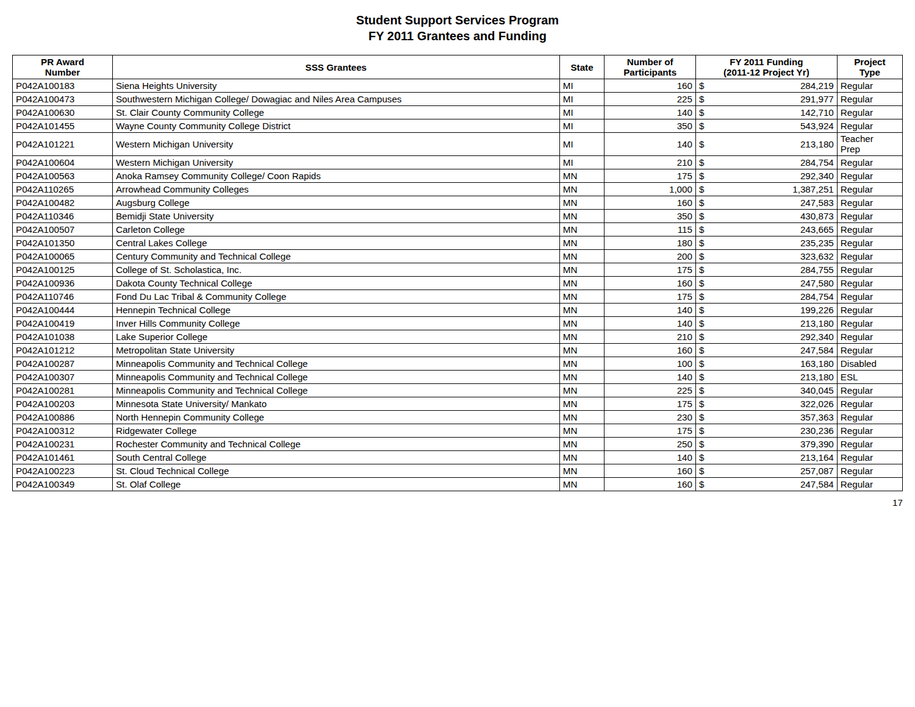Student Support Services Program
FY 2011 Grantees and Funding
| PR Award Number | SSS Grantees | State | Number of Participants | FY 2011 Funding (2011-12 Project Yr) | Project Type |
| --- | --- | --- | --- | --- | --- |
| P042A100183 | Siena Heights University | MI | 160 | $ | 284,219 | Regular |
| P042A100473 | Southwestern Michigan College/ Dowagiac and Niles Area Campuses | MI | 225 | $ | 291,977 | Regular |
| P042A100630 | St. Clair County Community College | MI | 140 | $ | 142,710 | Regular |
| P042A101455 | Wayne County Community College District | MI | 350 | $ | 543,924 | Regular |
| P042A101221 | Western Michigan University | MI | 140 | $ | 213,180 | Teacher Prep |
| P042A100604 | Western Michigan University | MI | 210 | $ | 284,754 | Regular |
| P042A100563 | Anoka Ramsey Community College/ Coon Rapids | MN | 175 | $ | 292,340 | Regular |
| P042A110265 | Arrowhead Community Colleges | MN | 1,000 | $ | 1,387,251 | Regular |
| P042A100482 | Augsburg College | MN | 160 | $ | 247,583 | Regular |
| P042A110346 | Bemidji State University | MN | 350 | $ | 430,873 | Regular |
| P042A100507 | Carleton College | MN | 115 | $ | 243,665 | Regular |
| P042A101350 | Central Lakes College | MN | 180 | $ | 235,235 | Regular |
| P042A100065 | Century Community and Technical College | MN | 200 | $ | 323,632 | Regular |
| P042A100125 | College of St. Scholastica, Inc. | MN | 175 | $ | 284,755 | Regular |
| P042A100936 | Dakota County Technical College | MN | 160 | $ | 247,580 | Regular |
| P042A110746 | Fond Du Lac Tribal & Community College | MN | 175 | $ | 284,754 | Regular |
| P042A100444 | Hennepin Technical College | MN | 140 | $ | 199,226 | Regular |
| P042A100419 | Inver Hills Community College | MN | 140 | $ | 213,180 | Regular |
| P042A101038 | Lake Superior College | MN | 210 | $ | 292,340 | Regular |
| P042A101212 | Metropolitan State University | MN | 160 | $ | 247,584 | Regular |
| P042A100287 | Minneapolis Community and Technical College | MN | 100 | $ | 163,180 | Disabled |
| P042A100307 | Minneapolis Community and Technical College | MN | 140 | $ | 213,180 | ESL |
| P042A100281 | Minneapolis Community and Technical College | MN | 225 | $ | 340,045 | Regular |
| P042A100203 | Minnesota State University/ Mankato | MN | 175 | $ | 322,026 | Regular |
| P042A100886 | North Hennepin Community College | MN | 230 | $ | 357,363 | Regular |
| P042A100312 | Ridgewater College | MN | 175 | $ | 230,236 | Regular |
| P042A100231 | Rochester Community and Technical College | MN | 250 | $ | 379,390 | Regular |
| P042A101461 | South Central College | MN | 140 | $ | 213,164 | Regular |
| P042A100223 | St. Cloud Technical College | MN | 160 | $ | 257,087 | Regular |
| P042A100349 | St. Olaf College | MN | 160 | $ | 247,584 | Regular |
17